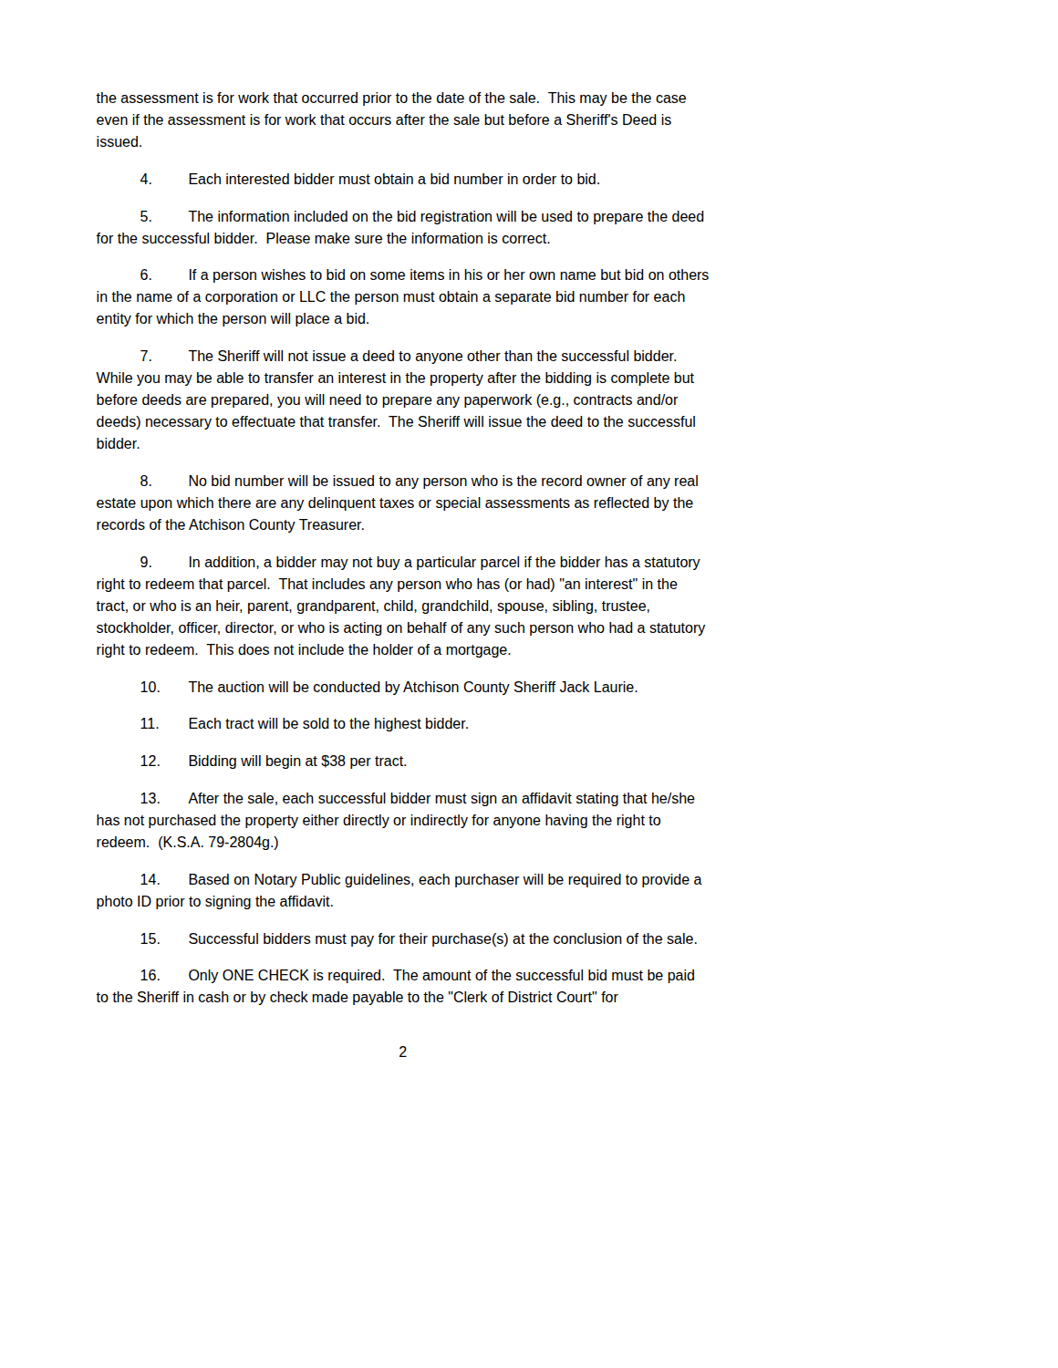the assessment is for work that occurred prior to the date of the sale. This may be the case even if the assessment is for work that occurs after the sale but before a Sheriff's Deed is issued.
4. Each interested bidder must obtain a bid number in order to bid.
5. The information included on the bid registration will be used to prepare the deed for the successful bidder. Please make sure the information is correct.
6. If a person wishes to bid on some items in his or her own name but bid on others in the name of a corporation or LLC the person must obtain a separate bid number for each entity for which the person will place a bid.
7. The Sheriff will not issue a deed to anyone other than the successful bidder. While you may be able to transfer an interest in the property after the bidding is complete but before deeds are prepared, you will need to prepare any paperwork (e.g., contracts and/or deeds) necessary to effectuate that transfer. The Sheriff will issue the deed to the successful bidder.
8. No bid number will be issued to any person who is the record owner of any real estate upon which there are any delinquent taxes or special assessments as reflected by the records of the Atchison County Treasurer.
9. In addition, a bidder may not buy a particular parcel if the bidder has a statutory right to redeem that parcel. That includes any person who has (or had) "an interest" in the tract, or who is an heir, parent, grandparent, child, grandchild, spouse, sibling, trustee, stockholder, officer, director, or who is acting on behalf of any such person who had a statutory right to redeem. This does not include the holder of a mortgage.
10. The auction will be conducted by Atchison County Sheriff Jack Laurie.
11. Each tract will be sold to the highest bidder.
12. Bidding will begin at $38 per tract.
13. After the sale, each successful bidder must sign an affidavit stating that he/she has not purchased the property either directly or indirectly for anyone having the right to redeem. (K.S.A. 79-2804g.)
14. Based on Notary Public guidelines, each purchaser will be required to provide a photo ID prior to signing the affidavit.
15. Successful bidders must pay for their purchase(s) at the conclusion of the sale.
16. Only ONE CHECK is required. The amount of the successful bid must be paid to the Sheriff in cash or by check made payable to the "Clerk of District Court" for
2